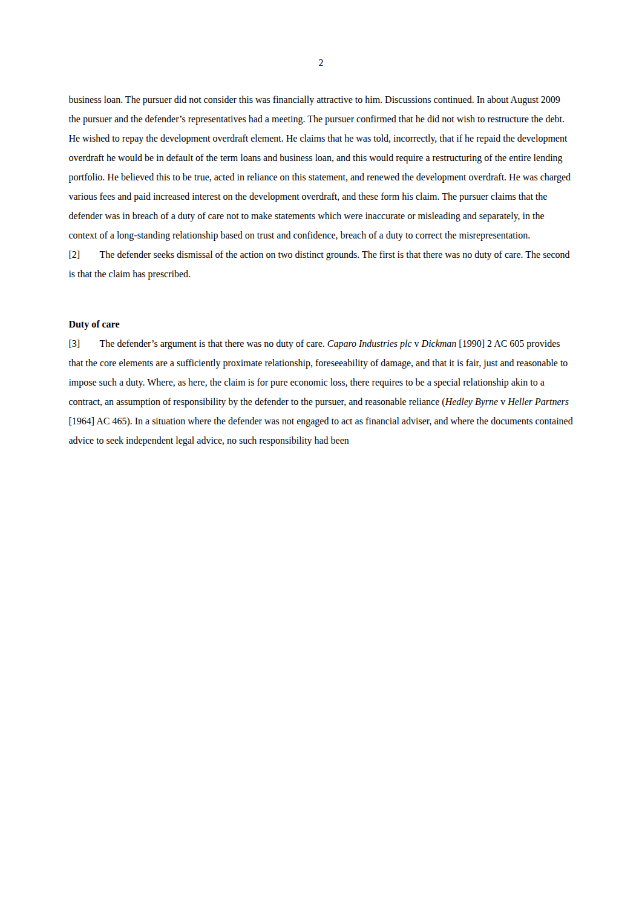2
business loan. The pursuer did not consider this was financially attractive to him. Discussions continued. In about August 2009 the pursuer and the defender’s representatives had a meeting. The pursuer confirmed that he did not wish to restructure the debt. He wished to repay the development overdraft element. He claims that he was told, incorrectly, that if he repaid the development overdraft he would be in default of the term loans and business loan, and this would require a restructuring of the entire lending portfolio. He believed this to be true, acted in reliance on this statement, and renewed the development overdraft. He was charged various fees and paid increased interest on the development overdraft, and these form his claim. The pursuer claims that the defender was in breach of a duty of care not to make statements which were inaccurate or misleading and separately, in the context of a long-standing relationship based on trust and confidence, breach of a duty to correct the misrepresentation.
[2] The defender seeks dismissal of the action on two distinct grounds. The first is that there was no duty of care. The second is that the claim has prescribed.
Duty of care
[3] The defender’s argument is that there was no duty of care. Caparo Industries plc v Dickman [1990] 2 AC 605 provides that the core elements are a sufficiently proximate relationship, foreseeability of damage, and that it is fair, just and reasonable to impose such a duty. Where, as here, the claim is for pure economic loss, there requires to be a special relationship akin to a contract, an assumption of responsibility by the defender to the pursuer, and reasonable reliance (Hedley Byrne v Heller Partners [1964] AC 465). In a situation where the defender was not engaged to act as financial adviser, and where the documents contained advice to seek independent legal advice, no such responsibility had been